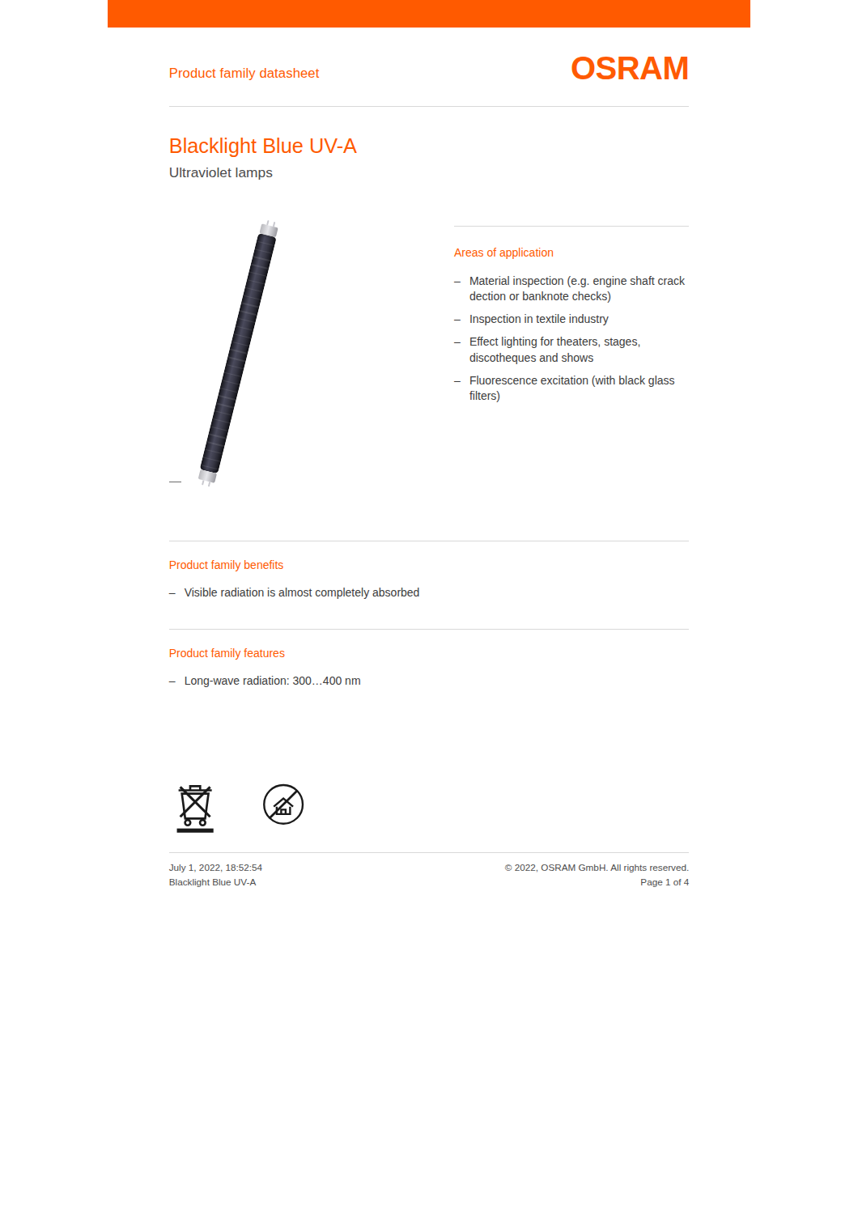Product family datasheet
OSRAM
Blacklight Blue UV-A
Ultraviolet lamps
Areas of application
Material inspection (e.g. engine shaft crack dection or banknote checks)
Inspection in textile industry
Effect lighting for theaters, stages, discotheques and shows
Fluorescence excitation (with black glass filters)
Product family benefits
Visible radiation is almost completely absorbed
Product family features
Long-wave radiation: 300…400 nm
July 1, 2022, 18:52:54
Blacklight Blue UV-A
© 2022, OSRAM GmbH. All rights reserved.
Page 1 of 4